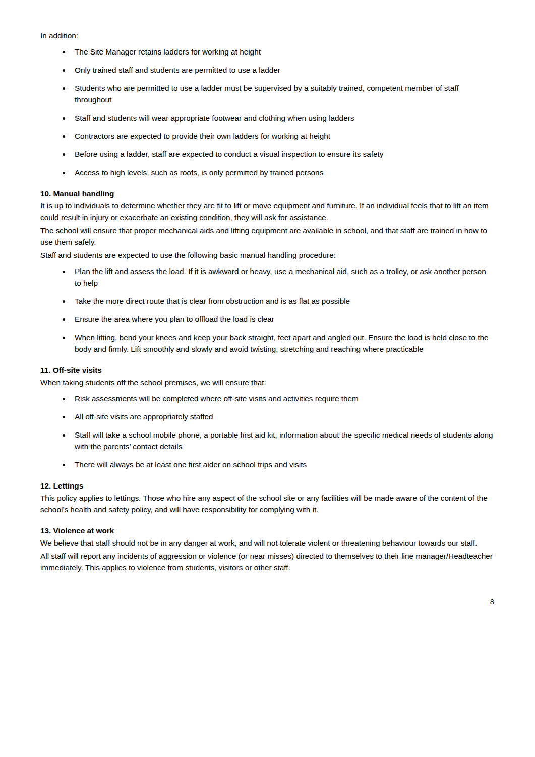In addition:
The Site Manager retains ladders for working at height
Only trained staff and students are permitted to use a ladder
Students who are permitted to use a ladder must be supervised by a suitably trained, competent member of staff throughout
Staff and students will wear appropriate footwear and clothing when using ladders
Contractors are expected to provide their own ladders for working at height
Before using a ladder, staff are expected to conduct a visual inspection to ensure its safety
Access to high levels, such as roofs, is only permitted by trained persons
10. Manual handling
It is up to individuals to determine whether they are fit to lift or move equipment and furniture. If an individual feels that to lift an item could result in injury or exacerbate an existing condition, they will ask for assistance.
The school will ensure that proper mechanical aids and lifting equipment are available in school, and that staff are trained in how to use them safely.
Staff and students are expected to use the following basic manual handling procedure:
Plan the lift and assess the load. If it is awkward or heavy, use a mechanical aid, such as a trolley, or ask another person to help
Take the more direct route that is clear from obstruction and is as flat as possible
Ensure the area where you plan to offload the load is clear
When lifting, bend your knees and keep your back straight, feet apart and angled out. Ensure the load is held close to the body and firmly. Lift smoothly and slowly and avoid twisting, stretching and reaching where practicable
11. Off-site visits
When taking students off the school premises, we will ensure that:
Risk assessments will be completed where off-site visits and activities require them
All off-site visits are appropriately staffed
Staff will take a school mobile phone, a portable first aid kit, information about the specific medical needs of students along with the parents’ contact details
There will always be at least one first aider on school trips and visits
12. Lettings
This policy applies to lettings. Those who hire any aspect of the school site or any facilities will be made aware of the content of the school’s health and safety policy, and will have responsibility for complying with it.
13. Violence at work
We believe that staff should not be in any danger at work, and will not tolerate violent or threatening behaviour towards our staff.
All staff will report any incidents of aggression or violence (or near misses) directed to themselves to their line manager/Headteacher immediately. This applies to violence from students, visitors or other staff.
8